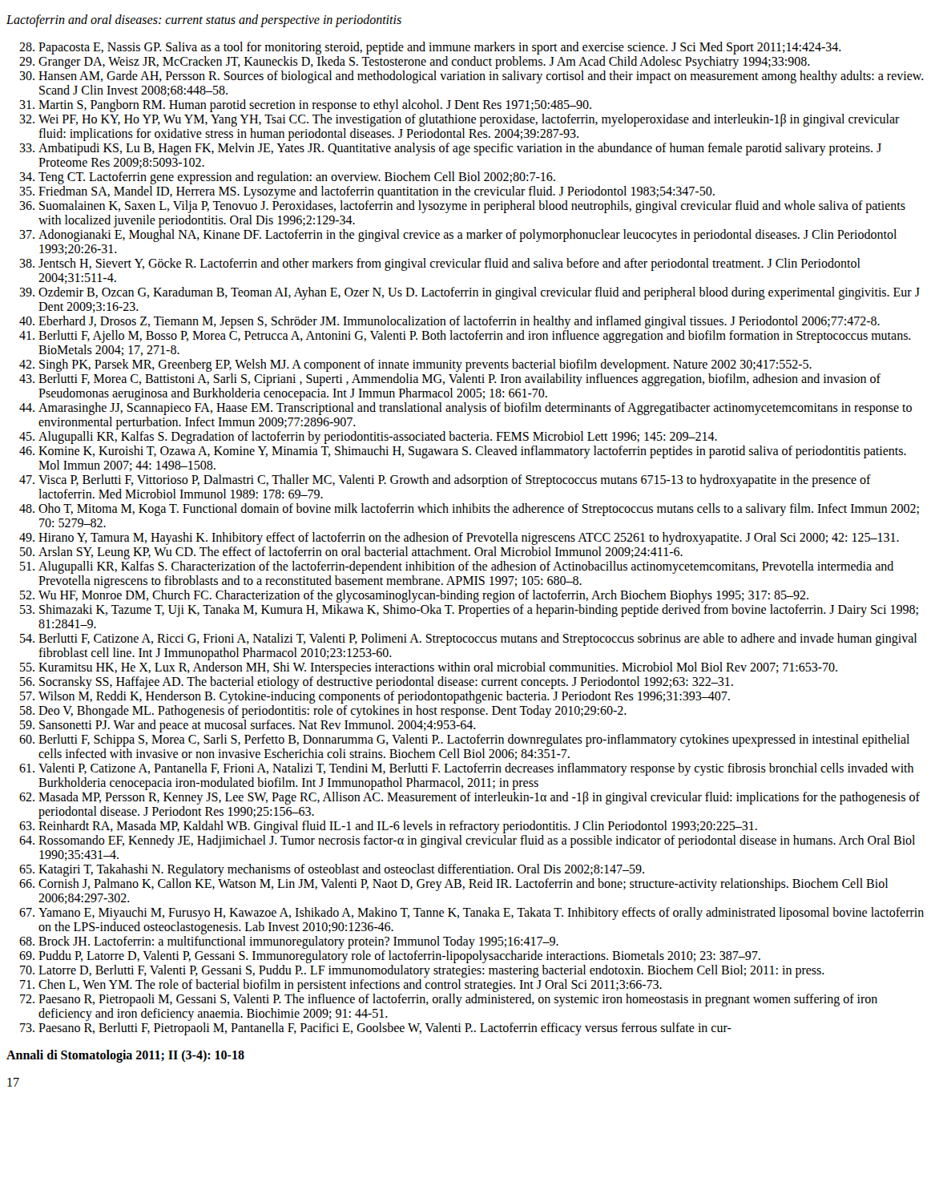Lactoferrin and oral diseases: current status and perspective in periodontitis
Papacosta E, Nassis GP. Saliva as a tool for monitoring steroid, peptide and immune markers in sport and exercise science. J Sci Med Sport 2011;14:424-34.
Granger DA, Weisz JR, McCracken JT, Kauneckis D, Ikeda S. Testosterone and conduct problems. J Am Acad Child Adolesc Psychiatry 1994;33:908.
Hansen AM, Garde AH, Persson R. Sources of biological and methodological variation in salivary cortisol and their impact on measurement among healthy adults: a review. Scand J Clin Invest 2008;68:448–58.
Martin S, Pangborn RM. Human parotid secretion in response to ethyl alcohol. J Dent Res 1971;50:485–90.
Wei PF, Ho KY, Ho YP, Wu YM, Yang YH, Tsai CC. The investigation of glutathione peroxidase, lactoferrin, myeloperoxidase and interleukin-1β in gingival crevicular fluid: implications for oxidative stress in human periodontal diseases. J Periodontal Res. 2004;39:287-93.
Ambatipudi KS, Lu B, Hagen FK, Melvin JE, Yates JR. Quantitative analysis of age specific variation in the abundance of human female parotid salivary proteins. J Proteome Res 2009;8:5093-102.
Teng CT. Lactoferrin gene expression and regulation: an overview. Biochem Cell Biol 2002;80:7-16.
Friedman SA, Mandel ID, Herrera MS. Lysozyme and lactoferrin quantitation in the crevicular fluid. J Periodontol 1983;54:347-50.
Suomalainen K, Saxen L, Vilja P, Tenovuo J. Peroxidases, lactoferrin and lysozyme in peripheral blood neutrophils, gingival crevicular fluid and whole saliva of patients with localized juvenile periodontitis. Oral Dis 1996;2:129-34.
Adonogianaki E, Moughal NA, Kinane DF. Lactoferrin in the gingival crevice as a marker of polymorphonuclear leucocytes in periodontal diseases. J Clin Periodontol 1993;20:26-31.
Jentsch H, Sievert Y, Göcke R. Lactoferrin and other markers from gingival crevicular fluid and saliva before and after periodontal treatment. J Clin Periodontol 2004;31:511-4.
Ozdemir B, Ozcan G, Karaduman B, Teoman AI, Ayhan E, Ozer N, Us D. Lactoferrin in gingival crevicular fluid and peripheral blood during experimental gingivitis. Eur J Dent 2009;3:16-23.
Eberhard J, Drosos Z, Tiemann M, Jepsen S, Schröder JM. Immunolocalization of lactoferrin in healthy and inflamed gingival tissues. J Periodontol 2006;77:472-8.
Berlutti F, Ajello M, Bosso P, Morea C, Petrucca A, Antonini G, Valenti P. Both lactoferrin and iron influence aggregation and biofilm formation in Streptococcus mutans. BioMetals 2004; 17, 271-8.
Singh PK, Parsek MR, Greenberg EP, Welsh MJ. A component of innate immunity prevents bacterial biofilm development. Nature 2002 30;417:552-5.
Berlutti F, Morea C, Battistoni A, Sarli S, Cipriani , Superti , Ammendolia MG, Valenti P. Iron availability influences aggregation, biofilm, adhesion and invasion of Pseudomonas aeruginosa and Burkholderia cenocepacia. Int J Immun Pharmacol 2005; 18: 661-70.
Amarasinghe JJ, Scannapieco FA, Haase EM. Transcriptional and translational analysis of biofilm determinants of Aggregatibacter actinomycetemcomitans in response to environmental perturbation. Infect Immun 2009;77:2896-907.
Alugupalli KR, Kalfas S. Degradation of lactoferrin by periodontitis-associated bacteria. FEMS Microbiol Lett 1996; 145: 209–214.
Komine K, Kuroishi T, Ozawa A, Komine Y, Minamia T, Shimauchi H, Sugawara S. Cleaved inflammatory lactoferrin peptides in parotid saliva of periodontitis patients. Mol Immun 2007; 44: 1498–1508.
Visca P, Berlutti F, Vittorioso P, Dalmastri C, Thaller MC, Valenti P. Growth and adsorption of Streptococcus mutans 6715-13 to hydroxyapatite in the presence of lactoferrin. Med Microbiol Immunol 1989: 178: 69–79.
Oho T, Mitoma M, Koga T. Functional domain of bovine milk lactoferrin which inhibits the adherence of Streptococcus mutans cells to a salivary film. Infect Immun 2002; 70: 5279–82.
Hirano Y, Tamura M, Hayashi K. Inhibitory effect of lactoferrin on the adhesion of Prevotella nigrescens ATCC 25261 to hydroxyapatite. J Oral Sci 2000; 42: 125–131.
Arslan SY, Leung KP, Wu CD. The effect of lactoferrin on oral bacterial attachment. Oral Microbiol Immunol 2009;24:411-6.
Alugupalli KR, Kalfas S. Characterization of the lactoferrin-dependent inhibition of the adhesion of Actinobacillus actinomycetemcomitans, Prevotella intermedia and Prevotella nigrescens to fibroblasts and to a reconstituted basement membrane. APMIS 1997; 105: 680–8.
Wu HF, Monroe DM, Church FC. Characterization of the glycosaminoglycan-binding region of lactoferrin, Arch Biochem Biophys 1995; 317: 85–92.
Shimazaki K, Tazume T, Uji K, Tanaka M, Kumura H, Mikawa K, Shimo-Oka T. Properties of a heparin-binding peptide derived from bovine lactoferrin. J Dairy Sci 1998; 81:2841–9.
Berlutti F, Catizone A, Ricci G, Frioni A, Natalizi T, Valenti P, Polimeni A. Streptococcus mutans and Streptococcus sobrinus are able to adhere and invade human gingival fibroblast cell line. Int J Immunopathol Pharmacol 2010;23:1253-60.
Kuramitsu HK, He X, Lux R, Anderson MH, Shi W. Interspecies interactions within oral microbial communities. Microbiol Mol Biol Rev 2007; 71:653-70.
Socransky SS, Haffajee AD. The bacterial etiology of destructive periodontal disease: current concepts. J Periodontol 1992;63: 322–31.
Wilson M, Reddi K, Henderson B. Cytokine-inducing components of periodontopathgenic bacteria. J Periodont Res 1996;31:393–407.
Deo V, Bhongade ML. Pathogenesis of periodontitis: role of cytokines in host response. Dent Today 2010;29:60-2.
Sansonetti PJ. War and peace at mucosal surfaces. Nat Rev Immunol. 2004;4:953-64.
Berlutti F, Schippa S, Morea C, Sarli S, Perfetto B, Donnarumma G, Valenti P.. Lactoferrin downregulates pro-inflammatory cytokines upexpressed in intestinal epithelial cells infected with invasive or non invasive Escherichia coli strains. Biochem Cell Biol 2006; 84:351-7.
Valenti P, Catizone A, Pantanella F, Frioni A, Natalizi T, Tendini M, Berlutti F. Lactoferrin decreases inflammatory response by cystic fibrosis bronchial cells invaded with Burkholderia cenocepacia iron-modulated biofilm. Int J Immunopathol Pharmacol, 2011; in press
Masada MP, Persson R, Kenney JS, Lee SW, Page RC, Allison AC. Measurement of interleukin-1α and -1β in gingival crevicular fluid: implications for the pathogenesis of periodontal disease. J Periodont Res 1990;25:156–63.
Reinhardt RA, Masada MP, Kaldahl WB. Gingival fluid IL-1 and IL-6 levels in refractory periodontitis. J Clin Periodontol 1993;20:225–31.
Rossomando EF, Kennedy JE, Hadjimichael J. Tumor necrosis factor-α in gingival crevicular fluid as a possible indicator of periodontal disease in humans. Arch Oral Biol 1990;35:431–4.
Katagiri T, Takahashi N. Regulatory mechanisms of osteoblast and osteoclast differentiation. Oral Dis 2002;8:147–59.
Cornish J, Palmano K, Callon KE, Watson M, Lin JM, Valenti P, Naot D, Grey AB, Reid IR. Lactoferrin and bone; structure-activity relationships. Biochem Cell Biol 2006;84:297-302.
Yamano E, Miyauchi M, Furusyo H, Kawazoe A, Ishikado A, Makino T, Tanne K, Tanaka E, Takata T. Inhibitory effects of orally administrated liposomal bovine lactoferrin on the LPS-induced osteoclastogenesis. Lab Invest 2010;90:1236-46.
Brock JH. Lactoferrin: a multifunctional immunoregulatory protein? Immunol Today 1995;16:417–9.
Puddu P, Latorre D, Valenti P, Gessani S. Immunoregulatory role of lactoferrin-lipopolysaccharide interactions. Biometals 2010; 23: 387–97.
Latorre D, Berlutti F, Valenti P, Gessani S, Puddu P.. LF immunomodulatory strategies: mastering bacterial endotoxin. Biochem Cell Biol; 2011: in press.
Chen L, Wen YM. The role of bacterial biofilm in persistent infections and control strategies. Int J Oral Sci 2011;3:66-73.
Paesano R, Pietropaoli M, Gessani S, Valenti P. The influence of lactoferrin, orally administered, on systemic iron homeostasis in pregnant women suffering of iron deficiency and iron deficiency anaemia. Biochimie 2009; 91: 44-51.
Paesano R, Berlutti F, Pietropaoli M, Pantanella F, Pacifici E, Goolsbee W, Valenti P.. Lactoferrin efficacy versus ferrous sulfate in cur-
Annali di Stomatologia 2011; II (3-4): 10-18
17